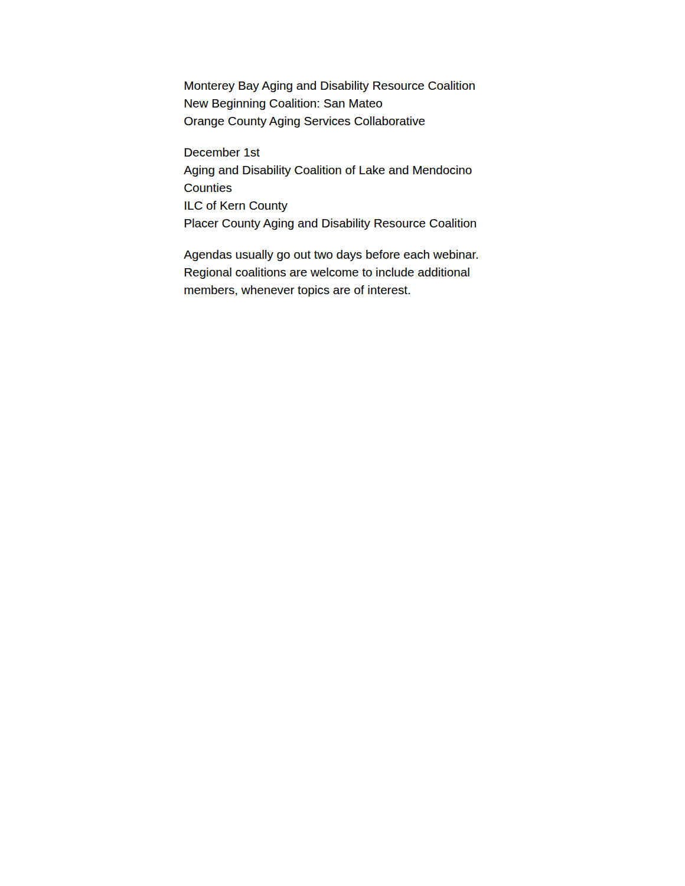Monterey Bay Aging and Disability Resource Coalition
New Beginning Coalition: San Mateo
Orange County Aging Services Collaborative
December 1st
Aging and Disability Coalition of Lake and Mendocino Counties
ILC of Kern County
Placer County Aging and Disability Resource Coalition
Agendas usually go out two days before each webinar. Regional coalitions are welcome to include additional members, whenever topics are of interest.